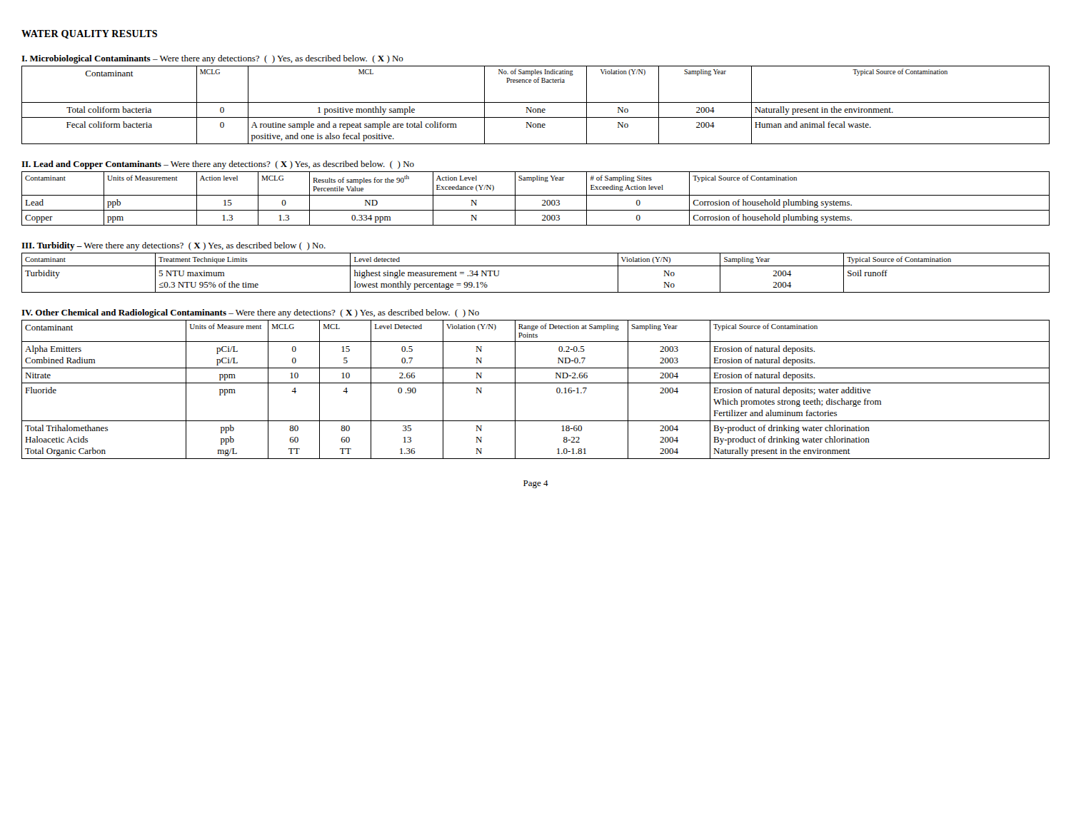WATER QUALITY RESULTS
I. Microbiological Contaminants – Were there any detections? ( ) Yes, as described below. ( X ) No
| Contaminant | MCLG | MCL | No. of Samples Indicating Presence of Bacteria | Violation (Y/N) | Sampling Year | Typical Source of Contamination |
| Total coliform bacteria | 0 | 1 positive monthly sample | None | No | 2004 | Naturally present in the environment. |
| Fecal coliform bacteria | 0 | A routine sample and a repeat sample are total coliform positive, and one is also fecal positive. | None | No | 2004 | Human and animal fecal waste. |
II. Lead and Copper Contaminants – Were there any detections? ( X ) Yes, as described below. ( ) No
| Contaminant | Units of Measurement | Action level | MCLG | Results of samples for the 90 th Percentile Value | Action Level Exceedance (Y/N) | Sampling Year | # of Sampling Sites Exceeding Action level | Typical Source of Contamination |
| Lead | ppb | 15 | 0 | ND | N | 2003 | 0 | Corrosion of household plumbing systems. |
| Copper | ppm | 1.3 | 1.3 | 0.334 ppm | N | 2003 | 0 | Corrosion of household plumbing systems. |
III. Turbidity – Were there any detections? ( X ) Yes, as described below ( ) No.
| Contaminant | Treatment Technique Limits | Level detected | Violation (Y/N) | Sampling Year | Typical Source of Contamination |
| Turbidity | 5 NTU maximum ≤0.3 NTU 95% of the time | highest single measurement = .34 NTU lowest monthly percentage = 99.1% | No No | 2004 2004 | Soil runoff |
IV. Other Chemical and Radiological Contaminants – Were there any detections? ( X ) Yes, as described below. ( ) No
| Contaminant | Units of Measure ment | MCLG | MCL | Level Detected | Violation (Y/N) | Range of Detection at Sampling Points | Sampling Year | Typical Source of Contamination |
| Alpha Emitters Combined Radium | pCi/L pCi/L | 0 0 | 15 5 | 0.5 0.7 | N N | 0.2-0.5 ND-0.7 | 2003 2003 | Erosion of natural deposits. Erosion of natural deposits. |
| Nitrate | ppm | 10 | 10 | 2.66 | N | ND-2.66 | 2004 | Erosion of natural deposits. |
| Fluoride | ppm | 4 | 4 | 0 .90 | N | 0.16-1.7 | 2004 | Erosion of natural deposits; water additive Which promotes strong teeth; discharge from Fertilizer and aluminum factories |
| Total Trihalomethanes Haloacetic Acids Total Organic Carbon | ppb ppb mg/L | 80 60 TT | 80 60 TT | 35 13 1.36 | N N N | 18-60 8-22 1.0-1.81 | 2004 2004 2004 | By-product of drinking water chlorination By-product of drinking water chlorination Naturally present in the environment |
Page 4